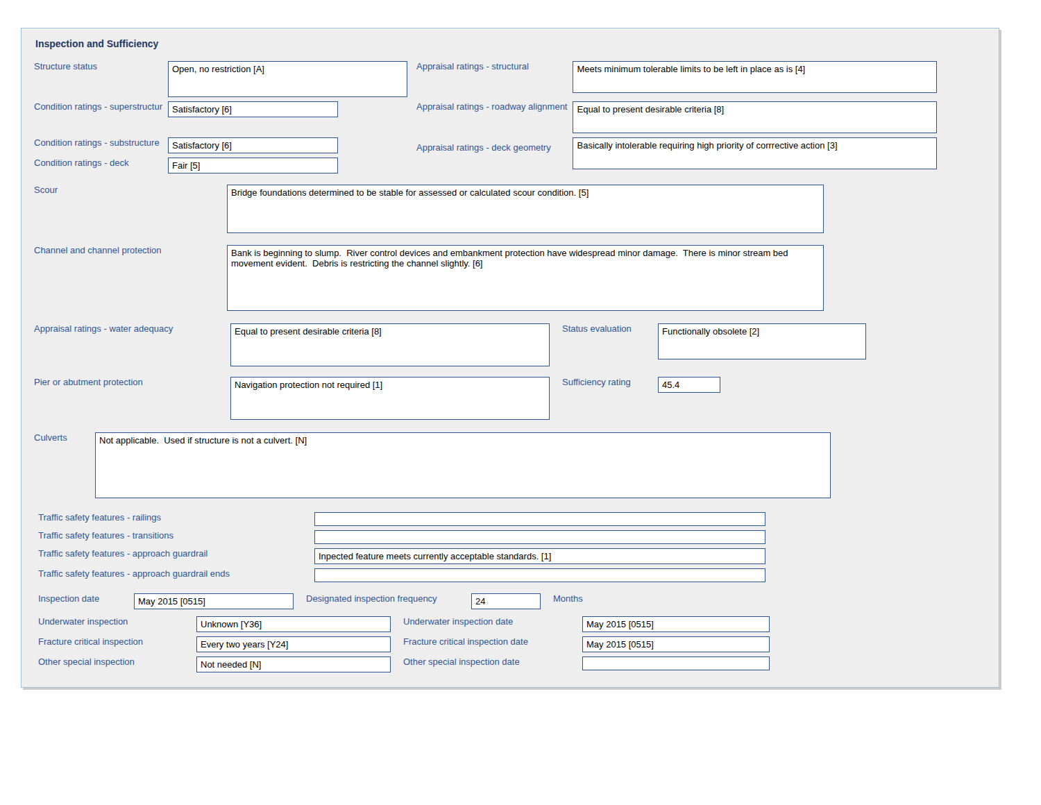Inspection and Sufficiency
| Structure status | Open, no restriction [A] | Appraisal ratings - structural | Meets minimum tolerable limits to be left in place as is [4] |
| Condition ratings - superstructur | Satisfactory [6] | Appraisal ratings - roadway alignment | Equal to present desirable criteria [8] |
| Condition ratings - substructure | Satisfactory [6] | Appraisal ratings - deck geometry | Basically intolerable requiring high priority of corrrective action [3] |
| Condition ratings - deck | Fair [5] |
| Scour | Bridge foundations determined to be stable for assessed or calculated scour condition. [5] |
| Channel and channel protection | Bank is beginning to slump. River control devices and embankment protection have widespread minor damage. There is minor stream bed movement evident. Debris is restricting the channel slightly. [6] |
| Appraisal ratings - water adequacy | Equal to present desirable criteria [8] | Status evaluation | Functionally obsolete [2] |
| Pier or abutment protection | Navigation protection not required [1] | Sufficiency rating | 45.4 |
| Culverts | Not applicable. Used if structure is not a culvert. [N] |
| Traffic safety features - railings | |
| Traffic safety features - transitions | |
| Traffic safety features - approach guardrail | Inpected feature meets currently acceptable standards. [1] |
| Traffic safety features - approach guardrail ends | |
| Inspection date | May 2015 [0515] | Designated inspection frequency | 24 | Months |
| Underwater inspection | Unknown [Y36] | Underwater inspection date | May 2015 [0515] |
| Fracture critical inspection | Every two years [Y24] | Fracture critical inspection date | May 2015 [0515] |
| Other special inspection | Not needed [N] | Other special inspection date | |